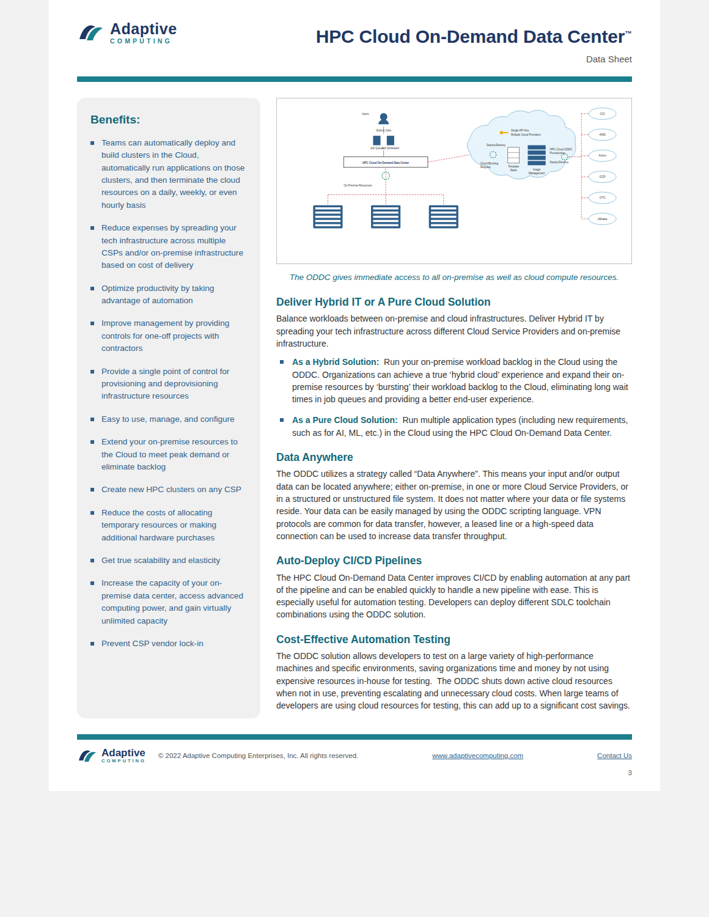Adaptive
COMPUTING
HPC Cloud On-Demand Data Center™
Data Sheet
Benefits:
Teams can automatically deploy and build clusters in the Cloud, automatically run applications on those clusters, and then terminate the cloud resources on a daily, weekly, or even hourly basis
Reduce expenses by spreading your tech infrastructure across multiple CSPs and/or on-premise infrastructure based on cost of delivery
Optimize productivity by taking advantage of automation
Improve management by providing controls for one-off projects with contractors
Provide a single point of control for provisioning and deprovisioning infrastructure resources
Easy to use, manage, and configure
Extend your on-premise resources to the Cloud to meet peak demand or eliminate backlog
Create new HPC clusters on any CSP
Reduce the costs of allocating temporary resources or making additional hardware purchases
Get true scalability and elasticity
Increase the capacity of your on-premise data center, access advanced computing power, and gain virtually unlimited capacity
Prevent CSP vendor lock-in
Users Submit Jobs Job Queue Job Scheduler HPC Cloud On-Demand Data Center On-Premise Resources Single API Key Multiple Cloud Providers Deploy/Destroy Cloud Bursting Request Template Stack Image Management HPC Cloud ODDC Provisioning Deploy/Destroy OCI AWS Azure GCP OTC Alibaba
The ODDC gives immediate access to all on-premise as well as cloud compute resources.
Deliver Hybrid IT or A Pure Cloud Solution
Balance workloads between on-premise and cloud infrastructures. Deliver Hybrid IT by spreading your tech infrastructure across different Cloud Service Providers and on-premise infrastructure.
As a Hybrid Solution: Run your on-premise workload backlog in the Cloud using the ODDC. Organizations can achieve a true ‘hybrid cloud’ experience and expand their on-premise resources by ‘bursting’ their workload backlog to the Cloud, eliminating long wait times in job queues and providing a better end-user experience.
As a Pure Cloud Solution: Run multiple application types (including new requirements, such as for AI, ML, etc.) in the Cloud using the HPC Cloud On-Demand Data Center.
Data Anywhere
The ODDC utilizes a strategy called “Data Anywhere”. This means your input and/or output data can be located anywhere; either on-premise, in one or more Cloud Service Providers, or in a structured or unstructured file system. It does not matter where your data or file systems reside. Your data can be easily managed by using the ODDC scripting language. VPN protocols are common for data transfer, however, a leased line or a high-speed data connection can be used to increase data transfer throughput.
Auto-Deploy CI/CD Pipelines
The HPC Cloud On-Demand Data Center improves CI/CD by enabling automation at any part of the pipeline and can be enabled quickly to handle a new pipeline with ease. This is especially useful for automation testing. Developers can deploy different SDLC toolchain combinations using the ODDC solution.
Cost-Effective Automation Testing
The ODDC solution allows developers to test on a large variety of high-performance machines and specific environments, saving organizations time and money by not using expensive resources in-house for testing. The ODDC shuts down active cloud resources when not in use, preventing escalating and unnecessary cloud costs. When large teams of developers are using cloud resources for testing, this can add up to a significant cost savings.
Adaptive
COMPUTING
© 2022 Adaptive Computing Enterprises, Inc. All rights reserved.
www.adaptivecomputing.com
Contact Us
3